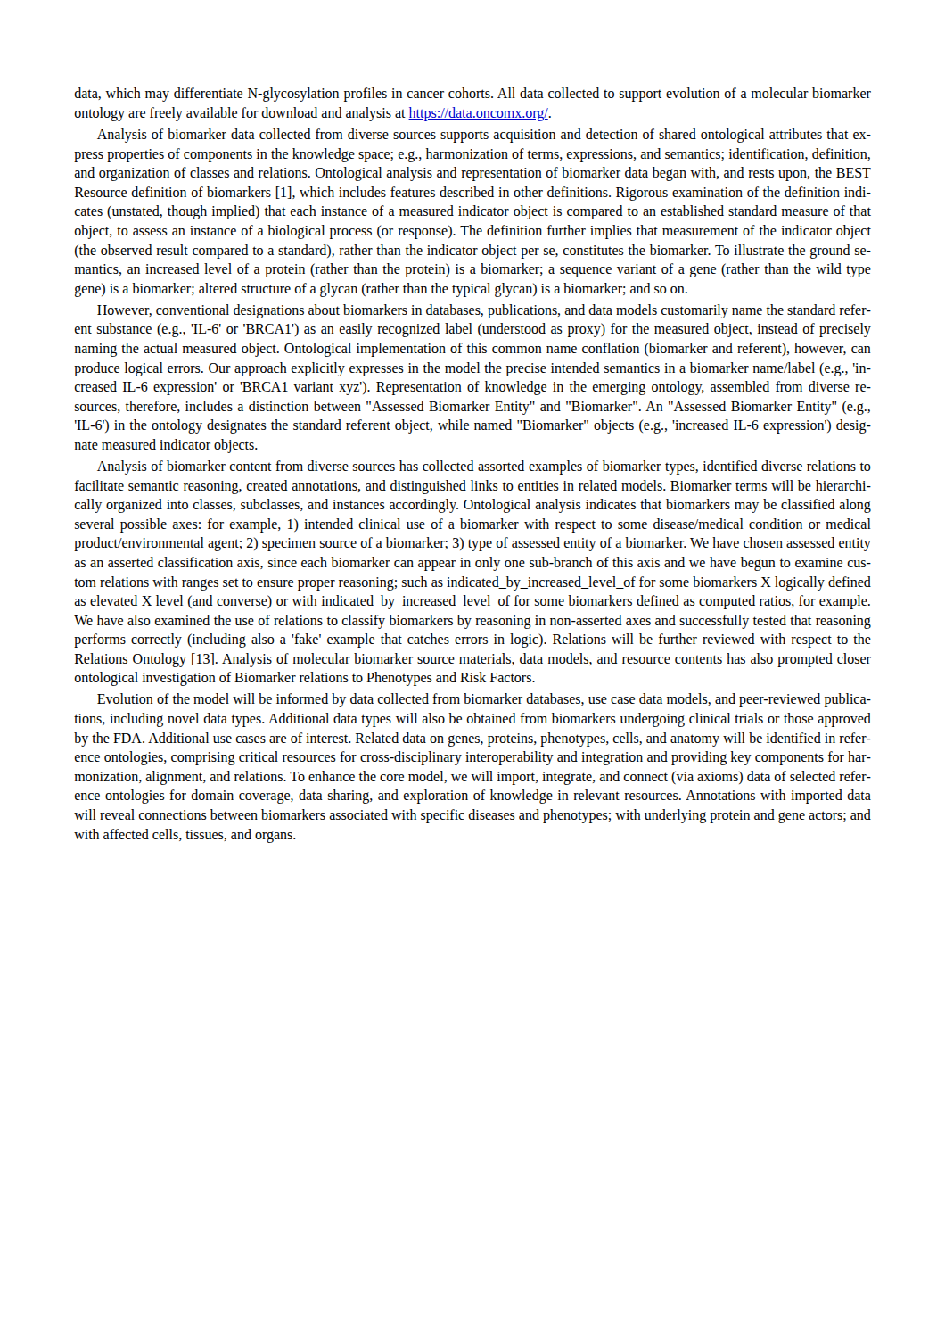data, which may differentiate N-glycosylation profiles in cancer cohorts. All data collected to support evolution of a molecular biomarker ontology are freely available for download and analysis at https://data.oncomx.org/.
Analysis of biomarker data collected from diverse sources supports acquisition and detection of shared ontological attributes that express properties of components in the knowledge space; e.g., harmonization of terms, expressions, and semantics; identification, definition, and organization of classes and relations. Ontological analysis and representation of biomarker data began with, and rests upon, the BEST Resource definition of biomarkers [1], which includes features described in other definitions. Rigorous examination of the definition indicates (unstated, though implied) that each instance of a measured indicator object is compared to an established standard measure of that object, to assess an instance of a biological process (or response). The definition further implies that measurement of the indicator object (the observed result compared to a standard), rather than the indicator object per se, constitutes the biomarker. To illustrate the ground semantics, an increased level of a protein (rather than the protein) is a biomarker; a sequence variant of a gene (rather than the wild type gene) is a biomarker; altered structure of a glycan (rather than the typical glycan) is a biomarker; and so on.
However, conventional designations about biomarkers in databases, publications, and data models customarily name the standard referent substance (e.g., 'IL-6' or 'BRCA1') as an easily recognized label (understood as proxy) for the measured object, instead of precisely naming the actual measured object. Ontological implementation of this common name conflation (biomarker and referent), however, can produce logical errors. Our approach explicitly expresses in the model the precise intended semantics in a biomarker name/label (e.g., 'increased IL-6 expression' or 'BRCA1 variant xyz'). Representation of knowledge in the emerging ontology, assembled from diverse resources, therefore, includes a distinction between "Assessed Biomarker Entity" and "Biomarker". An "Assessed Biomarker Entity" (e.g., 'IL-6') in the ontology designates the standard referent object, while named "Biomarker" objects (e.g., 'increased IL-6 expression') designate measured indicator objects.
Analysis of biomarker content from diverse sources has collected assorted examples of biomarker types, identified diverse relations to facilitate semantic reasoning, created annotations, and distinguished links to entities in related models. Biomarker terms will be hierarchically organized into classes, subclasses, and instances accordingly. Ontological analysis indicates that biomarkers may be classified along several possible axes: for example, 1) intended clinical use of a biomarker with respect to some disease/medical condition or medical product/environmental agent; 2) specimen source of a biomarker; 3) type of assessed entity of a biomarker. We have chosen assessed entity as an asserted classification axis, since each biomarker can appear in only one sub-branch of this axis and we have begun to examine custom relations with ranges set to ensure proper reasoning; such as indicated_by_increased_level_of for some biomarkers X logically defined as elevated X level (and converse) or with indicated_by_increased_level_of for some biomarkers defined as computed ratios, for example. We have also examined the use of relations to classify biomarkers by reasoning in non-asserted axes and successfully tested that reasoning performs correctly (including also a 'fake' example that catches errors in logic). Relations will be further reviewed with respect to the Relations Ontology [13]. Analysis of molecular biomarker source materials, data models, and resource contents has also prompted closer ontological investigation of Biomarker relations to Phenotypes and Risk Factors.
Evolution of the model will be informed by data collected from biomarker databases, use case data models, and peer-reviewed publications, including novel data types. Additional data types will also be obtained from biomarkers undergoing clinical trials or those approved by the FDA. Additional use cases are of interest. Related data on genes, proteins, phenotypes, cells, and anatomy will be identified in reference ontologies, comprising critical resources for cross-disciplinary interoperability and integration and providing key components for harmonization, alignment, and relations. To enhance the core model, we will import, integrate, and connect (via axioms) data of selected reference ontologies for domain coverage, data sharing, and exploration of knowledge in relevant resources. Annotations with imported data will reveal connections between biomarkers associated with specific diseases and phenotypes; with underlying protein and gene actors; and with affected cells, tissues, and organs.